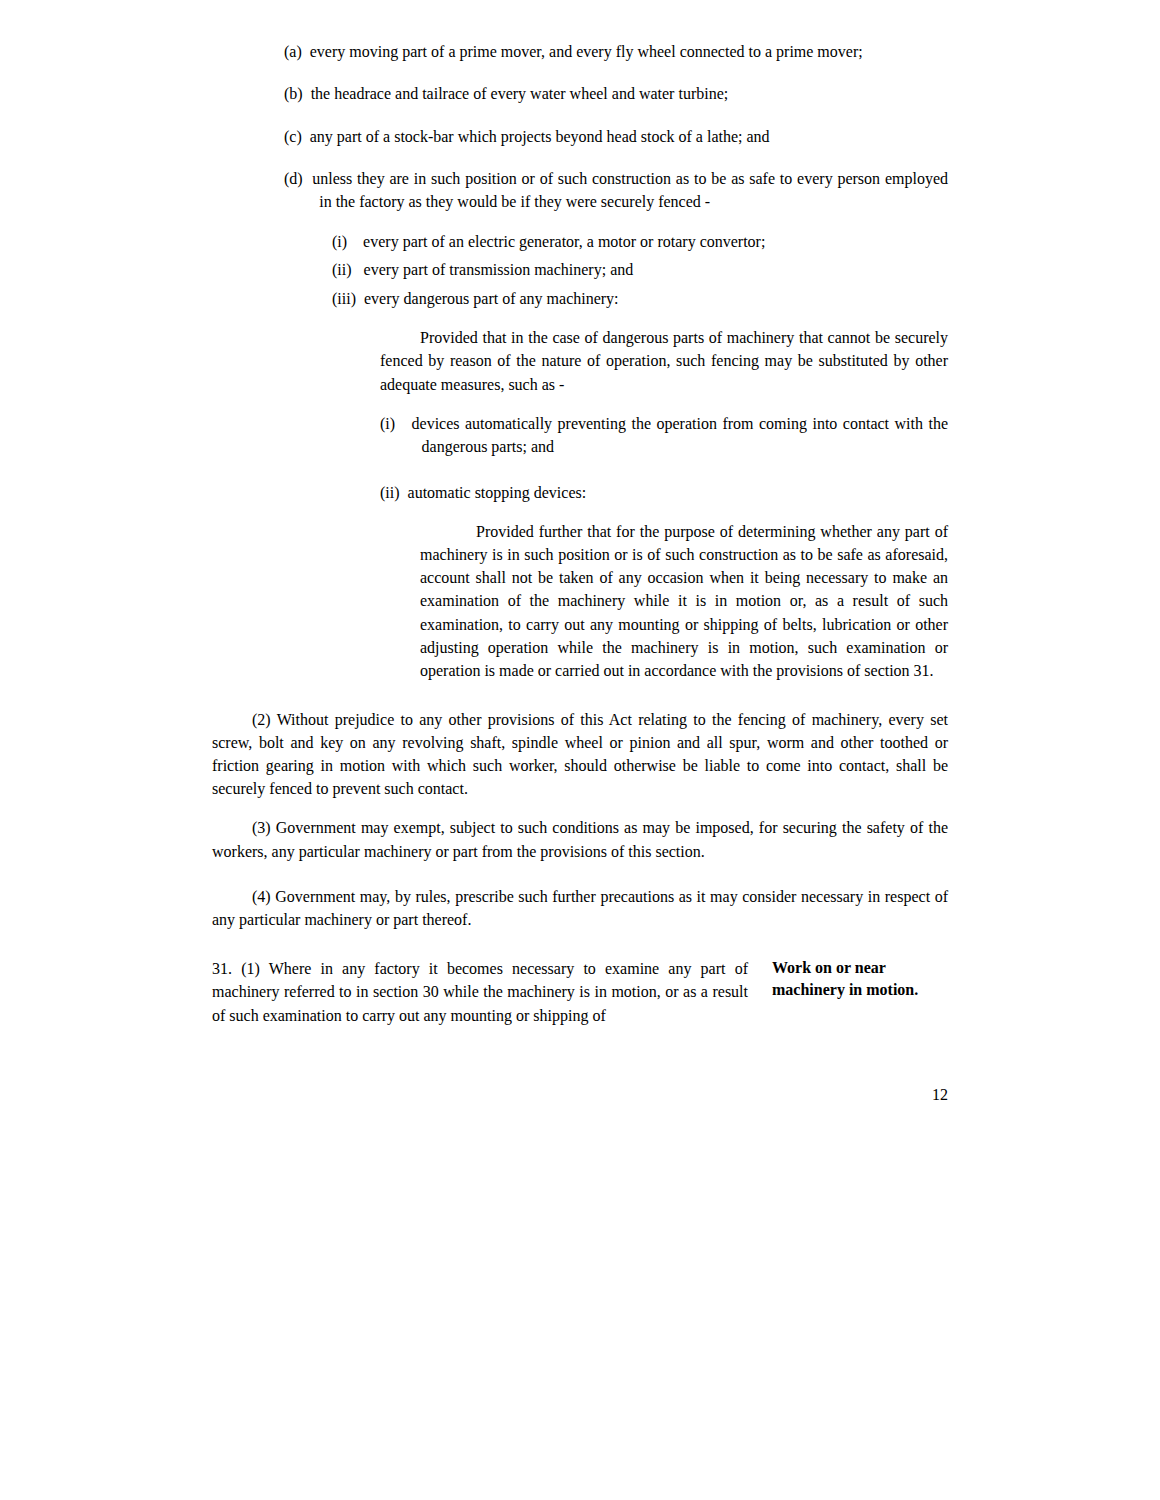(a) every moving part of a prime mover, and every fly wheel connected to a prime mover;
(b) the headrace and tailrace of every water wheel and water turbine;
(c) any part of a stock-bar which projects beyond head stock of a lathe; and
(d) unless they are in such position or of such construction as to be as safe to every person employed in the factory as they would be if they were securely fenced -
(i) every part of an electric generator, a motor or rotary convertor;
(ii) every part of transmission machinery; and
(iii) every dangerous part of any machinery:
Provided that in the case of dangerous parts of machinery that cannot be securely fenced by reason of the nature of operation, such fencing may be substituted by other adequate measures, such as -
(i) devices automatically preventing the operation from coming into contact with the dangerous parts; and
(ii) automatic stopping devices:
Provided further that for the purpose of determining whether any part of machinery is in such position or is of such construction as to be safe as aforesaid, account shall not be taken of any occasion when it being necessary to make an examination of the machinery while it is in motion or, as a result of such examination, to carry out any mounting or shipping of belts, lubrication or other adjusting operation while the machinery is in motion, such examination or operation is made or carried out in accordance with the provisions of section 31.
(2) Without prejudice to any other provisions of this Act relating to the fencing of machinery, every set screw, bolt and key on any revolving shaft, spindle wheel or pinion and all spur, worm and other toothed or friction gearing in motion with which such worker, should otherwise be liable to come into contact, shall be securely fenced to prevent such contact.
(3) Government may exempt, subject to such conditions as may be imposed, for securing the safety of the workers, any particular machinery or part from the provisions of this section.
(4) Government may, by rules, prescribe such further precautions as it may consider necessary in respect of any particular machinery or part thereof.
31. (1) Where in any factory it becomes necessary to examine any part of machinery referred to in section 30 while the machinery is in motion, or as a result of such examination to carry out any mounting or shipping of
Work on or near machinery in motion.
12